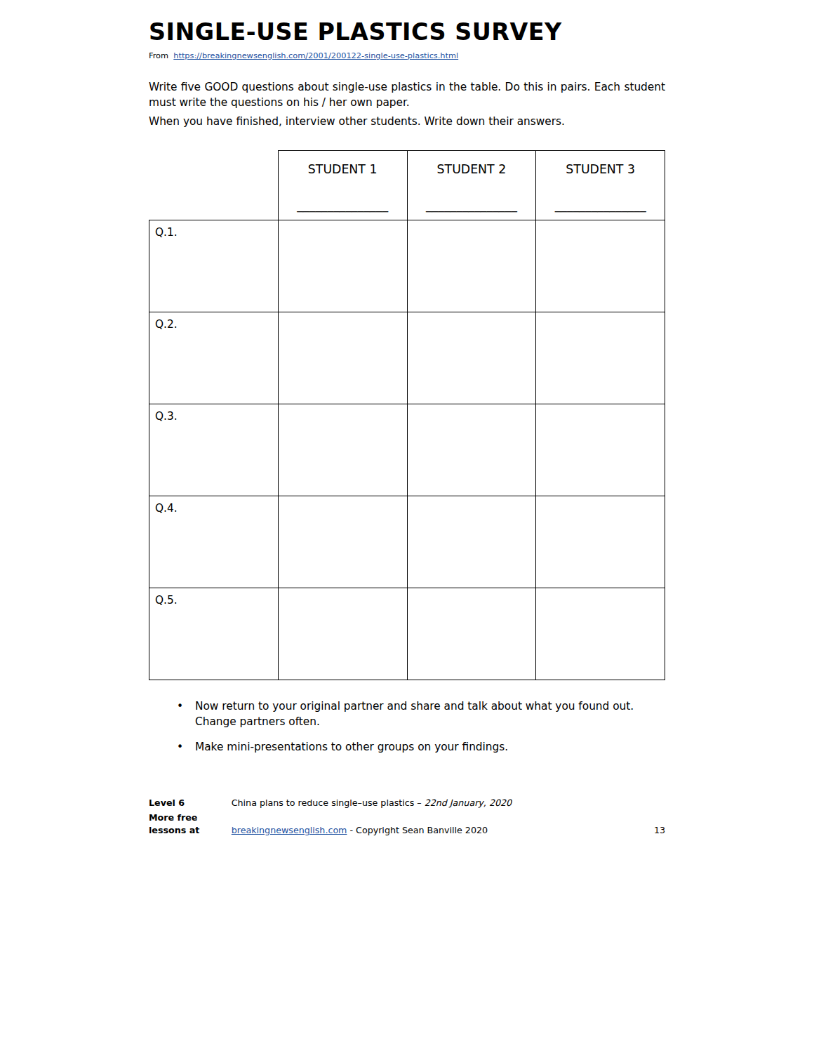SINGLE-USE PLASTICS SURVEY
From https://breakingnewsenglish.com/2001/200122-single-use-plastics.html
Write five GOOD questions about single-use plastics in the table. Do this in pairs. Each student must write the questions on his / her own paper.
When you have finished, interview other students. Write down their answers.
| | STUDENT 1 _______________ | STUDENT 2 _______________ | STUDENT 3 _______________ |
| --- | --- | --- | --- |
| Q.1. | | | |
| Q.2. | | | |
| Q.3. | | | |
| Q.4. | | | |
| Q.5. | | | |
Now return to your original partner and share and talk about what you found out. Change partners often.
Make mini-presentations to other groups on your findings.
| Level 6 | China plans to reduce single–use plastics – 22nd January, 2020 | |
| More free lessons at | breakingnewsenglish.com - Copyright Sean Banville 2020 | 13 |